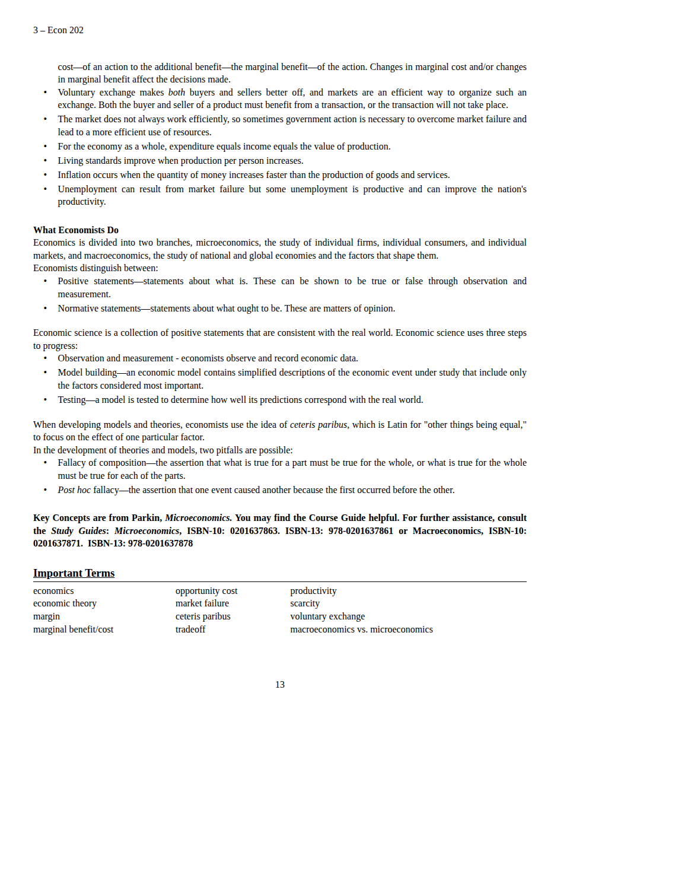3 – Econ 202
cost—of an action to the additional benefit—the marginal benefit—of the action. Changes in marginal cost and/or changes in marginal benefit affect the decisions made.
Voluntary exchange makes both buyers and sellers better off, and markets are an efficient way to organize such an exchange. Both the buyer and seller of a product must benefit from a transaction, or the transaction will not take place.
The market does not always work efficiently, so sometimes government action is necessary to overcome market failure and lead to a more efficient use of resources.
For the economy as a whole, expenditure equals income equals the value of production.
Living standards improve when production per person increases.
Inflation occurs when the quantity of money increases faster than the production of goods and services.
Unemployment can result from market failure but some unemployment is productive and can improve the nation's productivity.
What Economists Do
Economics is divided into two branches, microeconomics, the study of individual firms, individual consumers, and individual markets, and macroeconomics, the study of national and global economies and the factors that shape them.
Economists distinguish between:
Positive statements—statements about what is. These can be shown to be true or false through observation and measurement.
Normative statements—statements about what ought to be. These are matters of opinion.
Economic science is a collection of positive statements that are consistent with the real world. Economic science uses three steps to progress:
Observation and measurement - economists observe and record economic data.
Model building—an economic model contains simplified descriptions of the economic event under study that include only the factors considered most important.
Testing—a model is tested to determine how well its predictions correspond with the real world.
When developing models and theories, economists use the idea of ceteris paribus, which is Latin for "other things being equal," to focus on the effect of one particular factor.
In the development of theories and models, two pitfalls are possible:
Fallacy of composition—the assertion that what is true for a part must be true for the whole, or what is true for the whole must be true for each of the parts.
Post hoc fallacy—the assertion that one event caused another because the first occurred before the other.
Key Concepts are from Parkin, Microeconomics. You may find the Course Guide helpful. For further assistance, consult the Study Guides: Microeconomics, ISBN-10: 0201637863. ISBN-13: 978-0201637861 or Macroeconomics, ISBN-10: 0201637871. ISBN-13: 978-0201637878
Important Terms
| economics | opportunity cost | productivity |
| economic theory | market failure | scarcity |
| margin | ceteris paribus | voluntary exchange |
| marginal benefit/cost | tradeoff | macroeconomics vs. microeconomics |
13